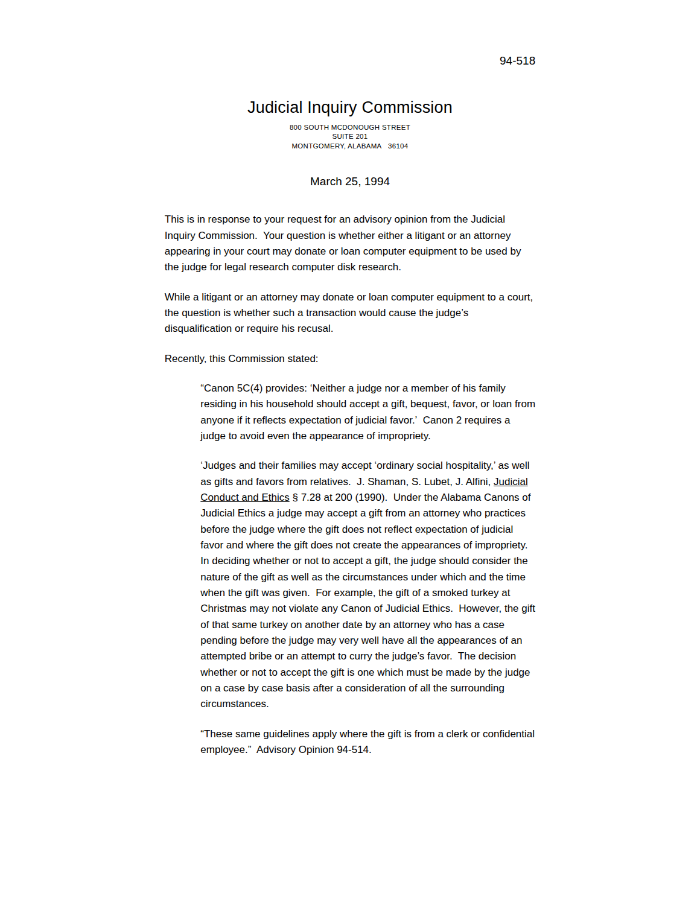94-518
Judicial Inquiry Commission
800 SOUTH MCDONOUGH STREET
SUITE 201
MONTGOMERY, ALABAMA 36104
March 25, 1994
This is in response to your request for an advisory opinion from the Judicial Inquiry Commission. Your question is whether either a litigant or an attorney appearing in your court may donate or loan computer equipment to be used by the judge for legal research computer disk research.
While a litigant or an attorney may donate or loan computer equipment to a court, the question is whether such a transaction would cause the judge’s disqualification or require his recusal.
Recently, this Commission stated:
“Canon 5C(4) provides: ‘Neither a judge nor a member of his family residing in his household should accept a gift, bequest, favor, or loan from anyone if it reflects expectation of judicial favor.’ Canon 2 requires a judge to avoid even the appearance of impropriety.
‘Judges and their families may accept ‘ordinary social hospitality,’ as well as gifts and favors from relatives. J. Shaman, S. Lubet, J. Alfini, Judicial Conduct and Ethics § 7.28 at 200 (1990). Under the Alabama Canons of Judicial Ethics a judge may accept a gift from an attorney who practices before the judge where the gift does not reflect expectation of judicial favor and where the gift does not create the appearances of impropriety. In deciding whether or not to accept a gift, the judge should consider the nature of the gift as well as the circumstances under which and the time when the gift was given. For example, the gift of a smoked turkey at Christmas may not violate any Canon of Judicial Ethics. However, the gift of that same turkey on another date by an attorney who has a case pending before the judge may very well have all the appearances of an attempted bribe or an attempt to curry the judge’s favor. The decision whether or not to accept the gift is one which must be made by the judge on a case by case basis after a consideration of all the surrounding circumstances.
“These same guidelines apply where the gift is from a clerk or confidential employee.” Advisory Opinion 94-514.